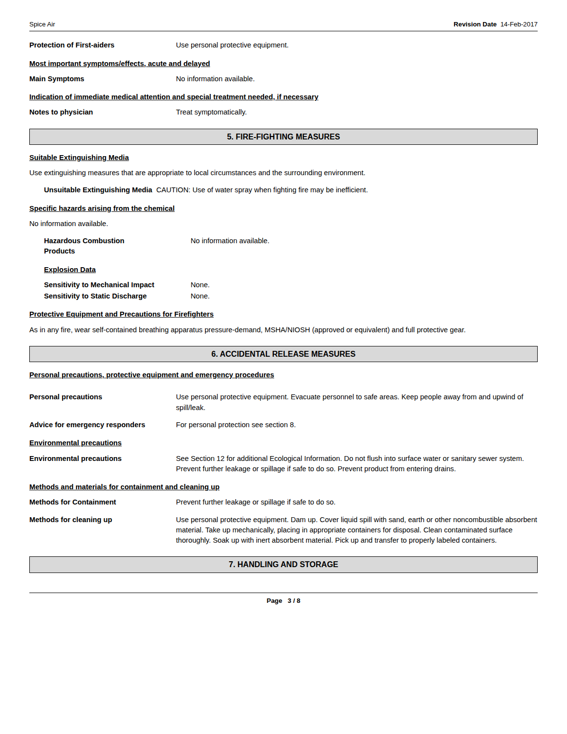Spice Air
Revision Date 14-Feb-2017
Protection of First-aiders
Use personal protective equipment.
Most important symptoms/effects, acute and delayed
Main Symptoms
No information available.
Indication of immediate medical attention and special treatment needed, if necessary
Notes to physician
Treat symptomatically.
5. FIRE-FIGHTING MEASURES
Suitable Extinguishing Media
Use extinguishing measures that are appropriate to local circumstances and the surrounding environment.
Unsuitable Extinguishing Media CAUTION: Use of water spray when fighting fire may be inefficient.
Specific hazards arising from the chemical
No information available.
Hazardous Combustion
Products
No information available.
Explosion Data
Sensitivity to Mechanical Impact
None.
Sensitivity to Static Discharge
None.
Protective Equipment and Precautions for Firefighters
As in any fire, wear self-contained breathing apparatus pressure-demand, MSHA/NIOSH (approved or equivalent) and full protective gear.
6. ACCIDENTAL RELEASE MEASURES
Personal precautions, protective equipment and emergency procedures
Personal precautions
Use personal protective equipment. Evacuate personnel to safe areas. Keep people away from and upwind of spill/leak.
Advice for emergency responders
For personal protection see section 8.
Environmental precautions
Environmental precautions
See Section 12 for additional Ecological Information. Do not flush into surface water or sanitary sewer system. Prevent further leakage or spillage if safe to do so. Prevent product from entering drains.
Methods and materials for containment and cleaning up
Methods for Containment
Prevent further leakage or spillage if safe to do so.
Methods for cleaning up
Use personal protective equipment. Dam up. Cover liquid spill with sand, earth or other noncombustible absorbent material. Take up mechanically, placing in appropriate containers for disposal. Clean contaminated surface thoroughly. Soak up with inert absorbent material. Pick up and transfer to properly labeled containers.
7. HANDLING AND STORAGE
Page 3 / 8